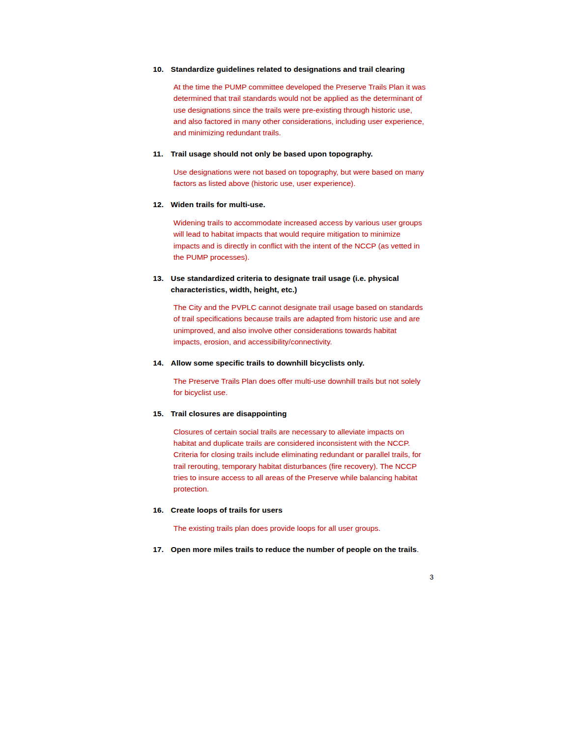Standardize guidelines related to designations and trail clearing
At the time the PUMP committee developed the Preserve Trails Plan it was determined that trail standards would not be applied as the determinant of use designations since the trails were pre-existing through historic use, and also factored in many other considerations, including user experience, and minimizing redundant trails.
Trail usage should not only be based upon topography.
Use designations were not based on topography, but were based on many factors as listed above (historic use, user experience).
Widen trails for multi-use.
Widening trails to accommodate increased access by various user groups will lead to habitat impacts that would require mitigation to minimize impacts and is directly in conflict with the intent of the NCCP (as vetted in the PUMP processes).
Use standardized criteria to designate trail usage (i.e. physical characteristics, width, height, etc.)
The City and the PVPLC cannot designate trail usage based on standards of trail specifications because trails are adapted from historic use and are unimproved, and also involve other considerations towards habitat impacts, erosion, and accessibility/connectivity.
Allow some specific trails to downhill bicyclists only.
The Preserve Trails Plan does offer multi-use downhill trails but not solely for bicyclist use.
Trail closures are disappointing
Closures of certain social trails are necessary to alleviate impacts on habitat and duplicate trails are considered inconsistent with the NCCP. Criteria for closing trails include eliminating redundant or parallel trails, for trail rerouting, temporary habitat disturbances (fire recovery). The NCCP tries to insure access to all areas of the Preserve while balancing habitat protection.
Create loops of trails for users
The existing trails plan does provide loops for all user groups.
Open more miles trails to reduce the number of people on the trails.
3